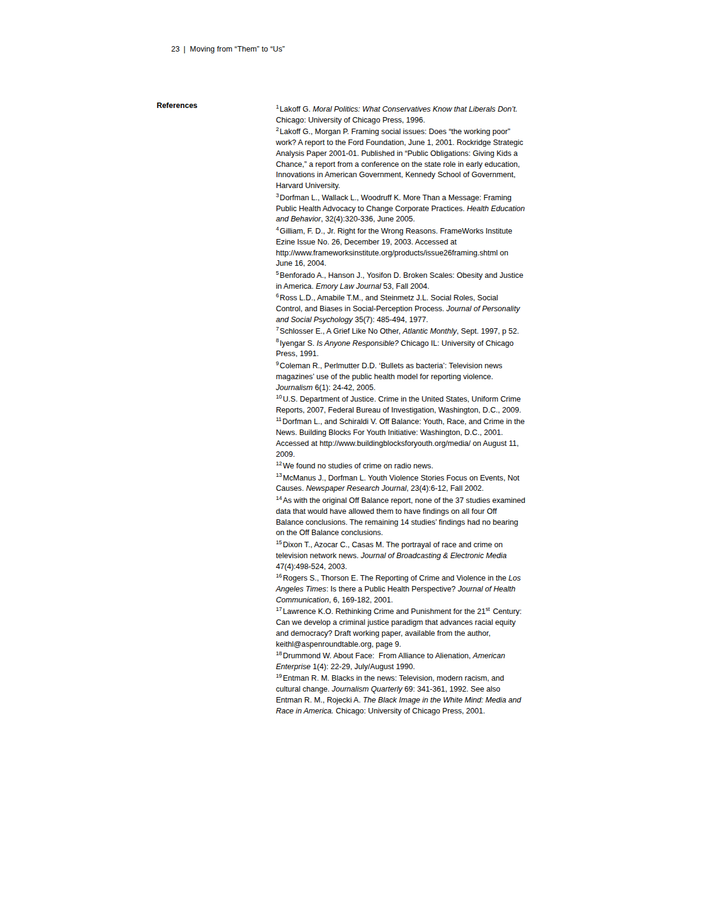23| Moving from “Them” to “Us”
References
1Lakoff G. Moral Politics: What Conservatives Know that Liberals Don’t. Chicago: University of Chicago Press, 1996.
2Lakoff G., Morgan P. Framing social issues: Does “the working poor” work? A report to the Ford Foundation, June 1, 2001. Rockridge Strategic Analysis Paper 2001-01. Published in “Public Obligations: Giving Kids a Chance,” a report from a conference on the state role in early education, Innovations in American Government, Kennedy School of Government, Harvard University.
3Dorfman L., Wallack L., Woodruff K. More Than a Message: Framing Public Health Advocacy to Change Corporate Practices. Health Education and Behavior, 32(4):320-336, June 2005.
4Gilliam, F. D., Jr. Right for the Wrong Reasons. FrameWorks Institute Ezine Issue No. 26, December 19, 2003. Accessed at http://www.frameworksinstitute.org/products/issue26framing.shtml on June 16, 2004.
5Benforado A., Hanson J., Yosifon D. Broken Scales: Obesity and Justice in America. Emory Law Journal 53, Fall 2004.
6Ross L.D., Amabile T.M., and Steinmetz J.L. Social Roles, Social Control, and Biases in Social-Perception Process. Journal of Personality and Social Psychology 35(7): 485-494, 1977.
7Schlosser E., A Grief Like No Other, Atlantic Monthly, Sept. 1997, p 52.
8Iyengar S. Is Anyone Responsible? Chicago IL: University of Chicago Press, 1991.
9Coleman R., Perlmutter D.D. ‘Bullets as bacteria’: Television news magazines’ use of the public health model for reporting violence. Journalism 6(1): 24-42, 2005.
10U.S. Department of Justice. Crime in the United States, Uniform Crime Reports, 2007, Federal Bureau of Investigation, Washington, D.C., 2009.
11Dorfman L., and Schiraldi V. Off Balance: Youth, Race, and Crime in the News. Building Blocks For Youth Initiative: Washington, D.C., 2001. Accessed at http://www.buildingblocksforyouth.org/media/ on August 11, 2009.
12We found no studies of crime on radio news.
13McManus J., Dorfman L. Youth Violence Stories Focus on Events, Not Causes. Newspaper Research Journal, 23(4):6-12, Fall 2002.
14As with the original Off Balance report, none of the 37 studies examined data that would have allowed them to have findings on all four Off Balance conclusions. The remaining 14 studies’ findings had no bearing on the Off Balance conclusions.
15Dixon T., Azocar C., Casas M. The portrayal of race and crime on television network news. Journal of Broadcasting & Electronic Media 47(4):498-524, 2003.
16Rogers S., Thorson E. The Reporting of Crime and Violence in the Los Angeles Times: Is there a Public Health Perspective? Journal of Health Communication, 6, 169-182, 2001.
17Lawrence K.O. Rethinking Crime and Punishment for the 21st Century: Can we develop a criminal justice paradigm that advances racial equity and democracy? Draft working paper, available from the author, keithl@aspenroundtable.org, page 9.
18Drummond W. About Face: From Alliance to Alienation, American Enterprise 1(4): 22-29, July/August 1990.
19Entman R. M. Blacks in the news: Television, modern racism, and cultural change. Journalism Quarterly 69: 341-361, 1992. See also Entman R. M., Rojecki A. The Black Image in the White Mind: Media and Race in America. Chicago: University of Chicago Press, 2001.